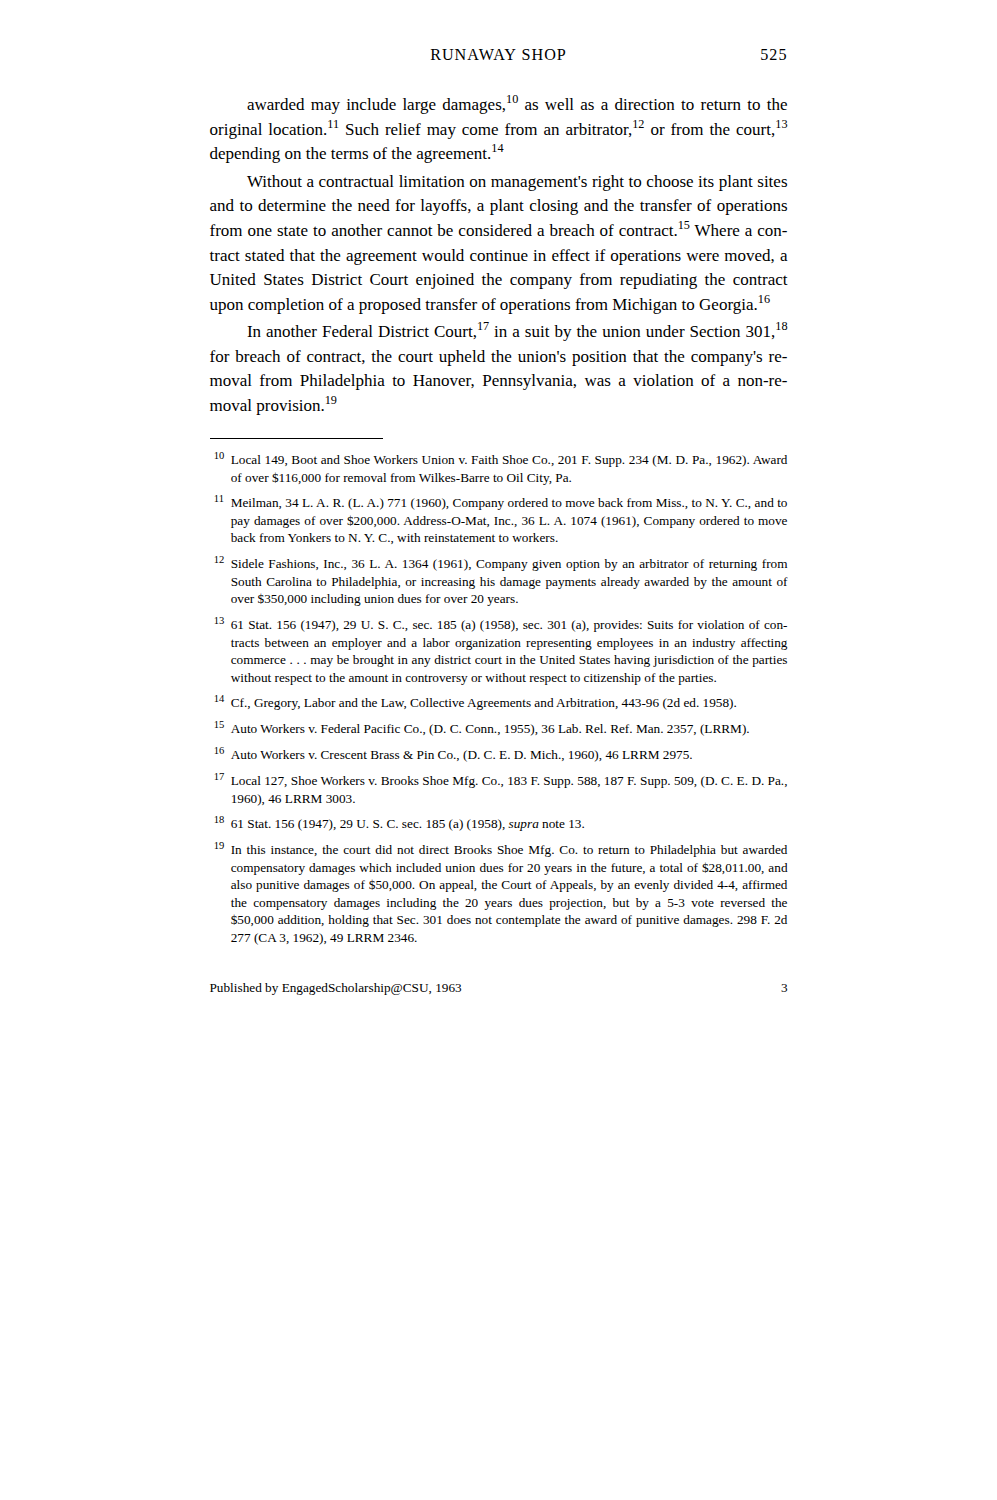Runaway Shop 525
awarded may include large damages,10 as well as a direction to return to the original location.11 Such relief may come from an arbitrator,12 or from the court,13 depending on the terms of the agreement.14
Without a contractual limitation on management's right to choose its plant sites and to determine the need for layoffs, a plant closing and the transfer of operations from one state to another cannot be considered a breach of contract.15 Where a contract stated that the agreement would continue in effect if operations were moved, a United States District Court enjoined the company from repudiating the contract upon completion of a proposed transfer of operations from Michigan to Georgia.16
In another Federal District Court,17 in a suit by the union under Section 301,18 for breach of contract, the court upheld the union's position that the company's removal from Philadelphia to Hanover, Pennsylvania, was a violation of a non-removal provision.19
10 Local 149, Boot and Shoe Workers Union v. Faith Shoe Co., 201 F. Supp. 234 (M. D. Pa., 1962). Award of over $116,000 for removal from Wilkes-Barre to Oil City, Pa.
11 Meilman, 34 L. A. R. (L. A.) 771 (1960), Company ordered to move back from Miss., to N. Y. C., and to pay damages of over $200,000. Address-O-Mat, Inc., 36 L. A. 1074 (1961), Company ordered to move back from Yonkers to N. Y. C., with reinstatement to workers.
12 Sidele Fashions, Inc., 36 L. A. 1364 (1961), Company given option by an arbitrator of returning from South Carolina to Philadelphia, or increasing his damage payments already awarded by the amount of over $350,000 including union dues for over 20 years.
1361 Stat. 156 (1947), 29 U. S. C., sec. 185 (a) (1958), sec. 301 (a), provides: Suits for violation of contracts between an employer and a labor organization representing employees in an industry affecting commerce . . . may be brought in any district court in the United States having jurisdiction of the parties without respect to the amount in controversy or without respect to citizenship of the parties.
14 Cf., Gregory, Labor and the Law, Collective Agreements and Arbitration, 443-96 (2d ed. 1958).
15 Auto Workers v. Federal Pacific Co., (D. C. Conn., 1955), 36 Lab. Rel. Ref. Man. 2357, (LRRM).
16 Auto Workers v. Crescent Brass & Pin Co., (D. C. E. D. Mich., 1960), 46 LRRM 2975.
17 Local 127, Shoe Workers v. Brooks Shoe Mfg. Co., 183 F. Supp. 588, 187 F. Supp. 509, (D. C. E. D. Pa., 1960), 46 LRRM 3003.
1861 Stat. 156 (1947), 29 U. S. C. sec. 185 (a) (1958), supra note 13.
19 In this instance, the court did not direct Brooks Shoe Mfg. Co. to return to Philadelphia but awarded compensatory damages which included union dues for 20 years in the future, a total of $28,011.00, and also punitive damages of $50,000. On appeal, the Court of Appeals, by an evenly divided 4-4, affirmed the compensatory damages including the 20 years dues projection, but by a 5-3 vote reversed the $50,000 addition, holding that Sec. 301 does not contemplate the award of punitive damages. 298 F. 2d 277 (CA 3, 1962), 49 LRRM 2346.
Published by EngagedScholarship@CSU, 1963 3